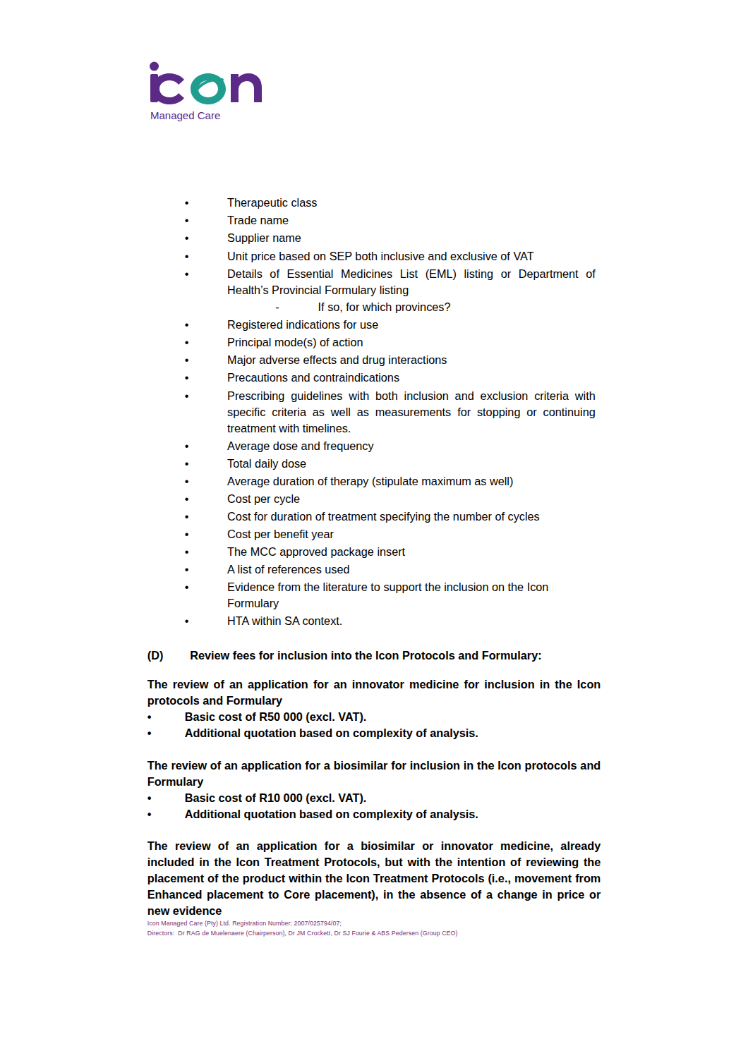Managed Care
Therapeutic class
Trade name
Supplier name
Unit price based on SEP both inclusive and exclusive of VAT
Details of Essential Medicines List (EML) listing or Department of Health’s Provincial Formulary listing
If so, for which provinces?
Registered indications for use
Principal mode(s) of action
Major adverse effects and drug interactions
Precautions and contraindications
Prescribing guidelines with both inclusion and exclusion criteria with specific criteria as well as measurements for stopping or continuing treatment with timelines.
Average dose and frequency
Total daily dose
Average duration of therapy (stipulate maximum as well)
Cost per cycle
Cost for duration of treatment specifying the number of cycles
Cost per benefit year
The MCC approved package insert
A list of references used
Evidence from the literature to support the inclusion on the Icon Formulary
HTA within SA context.
(D) Review fees for inclusion into the Icon Protocols and Formulary:
The review of an application for an innovator medicine for inclusion in the Icon protocols and Formulary
Basic cost of R50 000 (excl. VAT).
Additional quotation based on complexity of analysis.
The review of an application for a biosimilar for inclusion in the Icon protocols and Formulary
Basic cost of R10 000 (excl. VAT).
Additional quotation based on complexity of analysis.
The review of an application for a biosimilar or innovator medicine, already included in the Icon Treatment Protocols, but with the intention of reviewing the placement of the product within the Icon Treatment Protocols (i.e., movement from Enhanced placement to Core placement), in the absence of a change in price or new evidence
Icon Managed Care (Pty) Ltd. Registration Number: 2007/025794/07;
Directors: Dr RAG de Muelenaere (Chairperson), Dr JM Crockett, Dr SJ Fourie & ABS Pedersen (Group CEO)